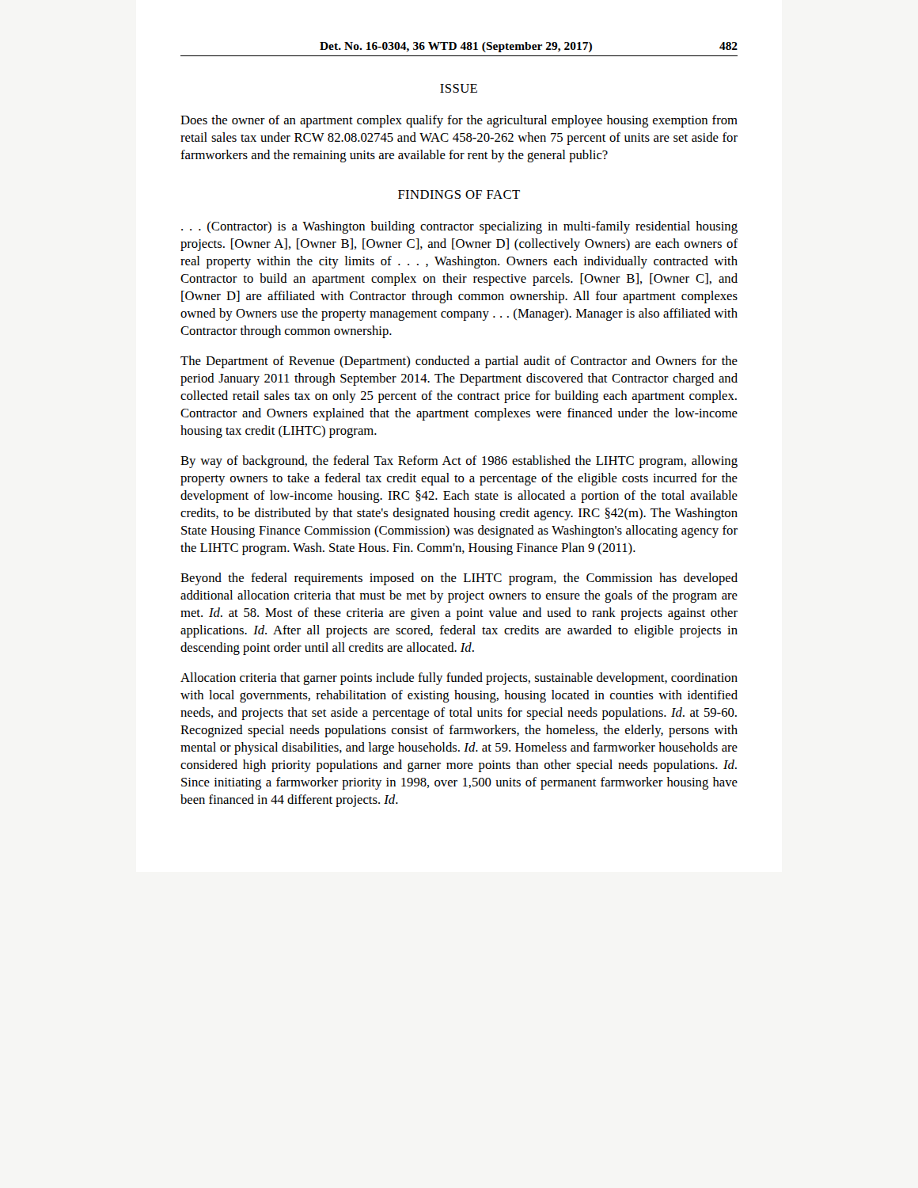Det. No. 16-0304, 36 WTD 481 (September 29, 2017) 482
ISSUE
Does the owner of an apartment complex qualify for the agricultural employee housing exemption from retail sales tax under RCW 82.08.02745 and WAC 458-20-262 when 75 percent of units are set aside for farmworkers and the remaining units are available for rent by the general public?
FINDINGS OF FACT
. . . (Contractor) is a Washington building contractor specializing in multi-family residential housing projects. [Owner A], [Owner B], [Owner C], and [Owner D] (collectively Owners) are each owners of real property within the city limits of . . . , Washington. Owners each individually contracted with Contractor to build an apartment complex on their respective parcels. [Owner B], [Owner C], and [Owner D] are affiliated with Contractor through common ownership. All four apartment complexes owned by Owners use the property management company . . . (Manager). Manager is also affiliated with Contractor through common ownership.
The Department of Revenue (Department) conducted a partial audit of Contractor and Owners for the period January 2011 through September 2014. The Department discovered that Contractor charged and collected retail sales tax on only 25 percent of the contract price for building each apartment complex. Contractor and Owners explained that the apartment complexes were financed under the low-income housing tax credit (LIHTC) program.
By way of background, the federal Tax Reform Act of 1986 established the LIHTC program, allowing property owners to take a federal tax credit equal to a percentage of the eligible costs incurred for the development of low-income housing. IRC §42. Each state is allocated a portion of the total available credits, to be distributed by that state's designated housing credit agency. IRC §42(m). The Washington State Housing Finance Commission (Commission) was designated as Washington's allocating agency for the LIHTC program. Wash. State Hous. Fin. Comm'n, Housing Finance Plan 9 (2011).
Beyond the federal requirements imposed on the LIHTC program, the Commission has developed additional allocation criteria that must be met by project owners to ensure the goals of the program are met. Id. at 58. Most of these criteria are given a point value and used to rank projects against other applications. Id. After all projects are scored, federal tax credits are awarded to eligible projects in descending point order until all credits are allocated. Id.
Allocation criteria that garner points include fully funded projects, sustainable development, coordination with local governments, rehabilitation of existing housing, housing located in counties with identified needs, and projects that set aside a percentage of total units for special needs populations. Id. at 59-60. Recognized special needs populations consist of farmworkers, the homeless, the elderly, persons with mental or physical disabilities, and large households. Id. at 59. Homeless and farmworker households are considered high priority populations and garner more points than other special needs populations. Id. Since initiating a farmworker priority in 1998, over 1,500 units of permanent farmworker housing have been financed in 44 different projects. Id.